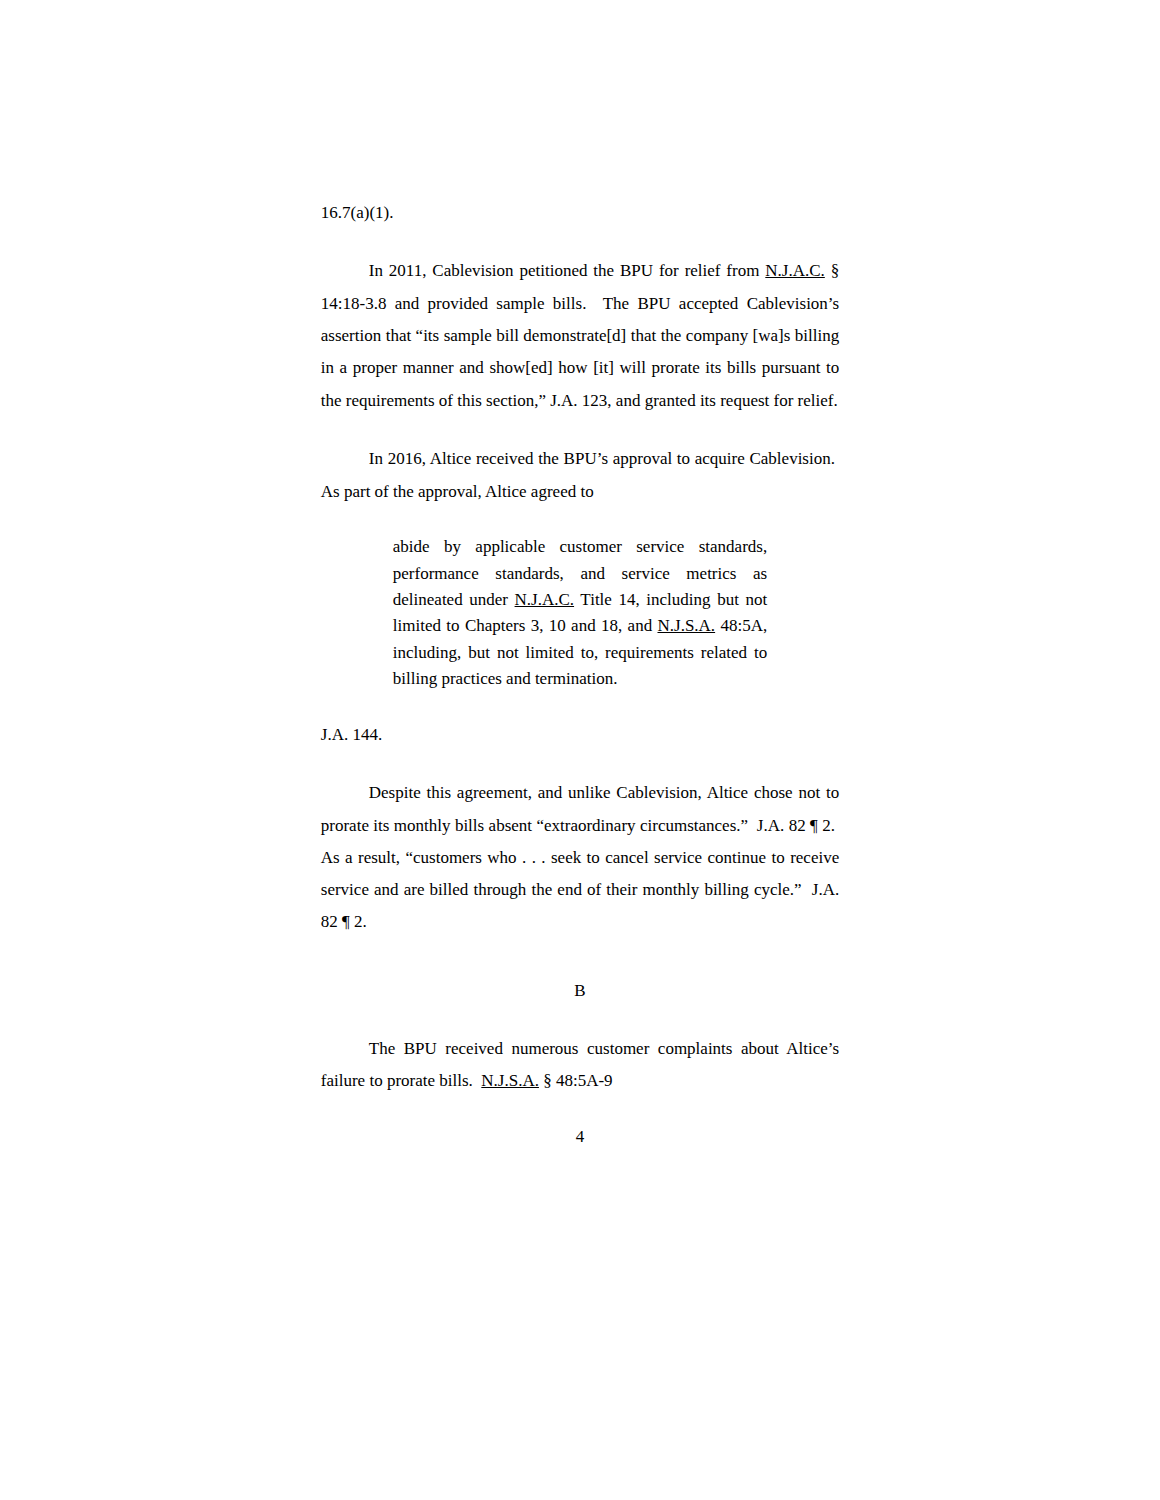16.7(a)(1).
In 2011, Cablevision petitioned the BPU for relief from N.J.A.C. § 14:18-3.8 and provided sample bills. The BPU accepted Cablevision’s assertion that “its sample bill demonstrate[d] that the company [wa]s billing in a proper manner and show[ed] how [it] will prorate its bills pursuant to the requirements of this section,” J.A. 123, and granted its request for relief.
In 2016, Altice received the BPU’s approval to acquire Cablevision. As part of the approval, Altice agreed to
abide by applicable customer service standards, performance standards, and service metrics as delineated under N.J.A.C. Title 14, including but not limited to Chapters 3, 10 and 18, and N.J.S.A. 48:5A, including, but not limited to, requirements related to billing practices and termination.
J.A. 144.
Despite this agreement, and unlike Cablevision, Altice chose not to prorate its monthly bills absent “extraordinary circumstances.” J.A. 82 ¶ 2. As a result, “customers who . . . seek to cancel service continue to receive service and are billed through the end of their monthly billing cycle.” J.A. 82 ¶ 2.
B
The BPU received numerous customer complaints about Altice’s failure to prorate bills. N.J.S.A. § 48:5A-9
4